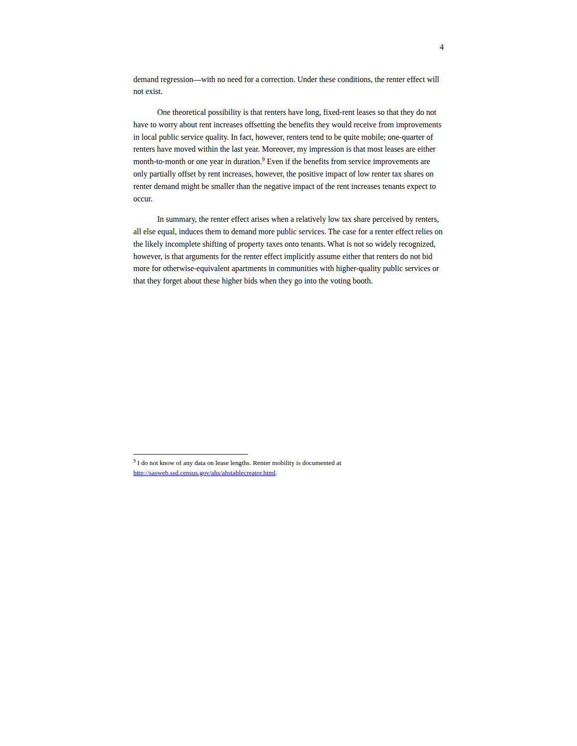4
demand regression—with no need for a correction. Under these conditions, the renter effect will not exist.
One theoretical possibility is that renters have long, fixed-rent leases so that they do not have to worry about rent increases offsetting the benefits they would receive from improvements in local public service quality. In fact, however, renters tend to be quite mobile; one-quarter of renters have moved within the last year. Moreover, my impression is that most leases are either month-to-month or one year in duration.9 Even if the benefits from service improvements are only partially offset by rent increases, however, the positive impact of low renter tax shares on renter demand might be smaller than the negative impact of the rent increases tenants expect to occur.
In summary, the renter effect arises when a relatively low tax share perceived by renters, all else equal, induces them to demand more public services. The case for a renter effect relies on the likely incomplete shifting of property taxes onto tenants. What is not so widely recognized, however, is that arguments for the renter effect implicitly assume either that renters do not bid more for otherwise-equivalent apartments in communities with higher-quality public services or that they forget about these higher bids when they go into the voting booth.
9 I do not know of any data on lease lengths. Renter mobility is documented at http://sasweb.ssd.census.gov/ahs/ahstablecreator.html.